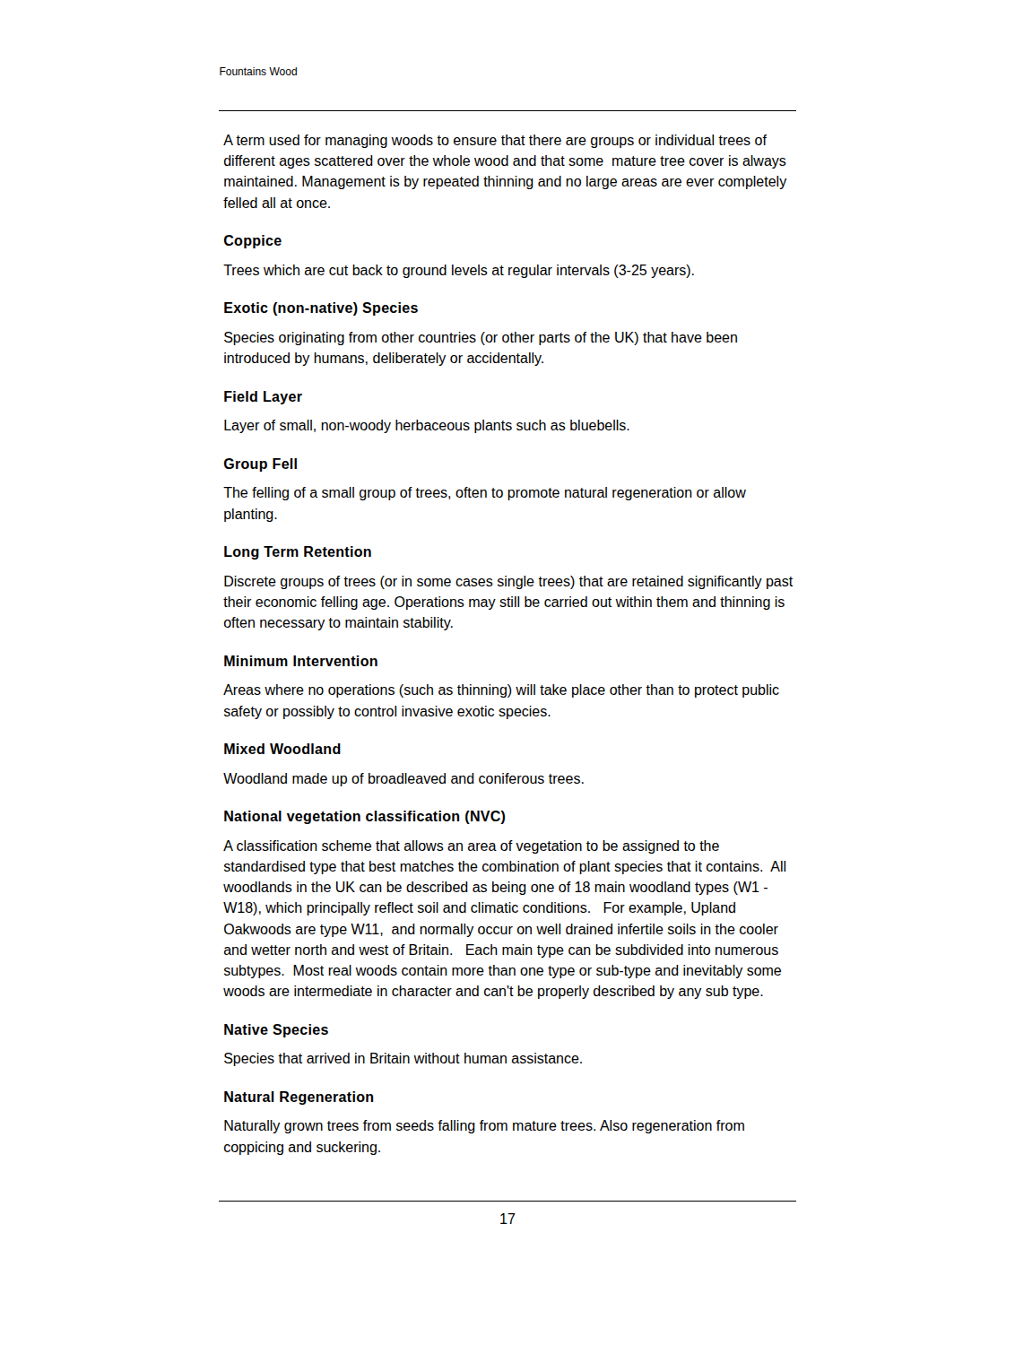Fountains Wood
A term used for managing woods to ensure that there are groups or individual trees of different ages scattered over the whole wood and that some mature tree cover is always maintained. Management is by repeated thinning and no large areas are ever completely felled all at once.
Coppice
Trees which are cut back to ground levels at regular intervals (3-25 years).
Exotic (non-native) Species
Species originating from other countries (or other parts of the UK) that have been introduced by humans, deliberately or accidentally.
Field Layer
Layer of small, non-woody herbaceous plants such as bluebells.
Group Fell
The felling of a small group of trees, often to promote natural regeneration or allow planting.
Long Term Retention
Discrete groups of trees (or in some cases single trees) that are retained significantly past their economic felling age. Operations may still be carried out within them and thinning is often necessary to maintain stability.
Minimum Intervention
Areas where no operations (such as thinning) will take place other than to protect public safety or possibly to control invasive exotic species.
Mixed Woodland
Woodland made up of broadleaved and coniferous trees.
National vegetation classification (NVC)
A classification scheme that allows an area of vegetation to be assigned to the standardised type that best matches the combination of plant species that it contains. All woodlands in the UK can be described as being one of 18 main woodland types (W1 - W18), which principally reflect soil and climatic conditions. For example, Upland Oakwoods are type W11, and normally occur on well drained infertile soils in the cooler and wetter north and west of Britain. Each main type can be subdivided into numerous subtypes. Most real woods contain more than one type or sub-type and inevitably some woods are intermediate in character and can't be properly described by any sub type.
Native Species
Species that arrived in Britain without human assistance.
Natural Regeneration
Naturally grown trees from seeds falling from mature trees. Also regeneration from coppicing and suckering.
17